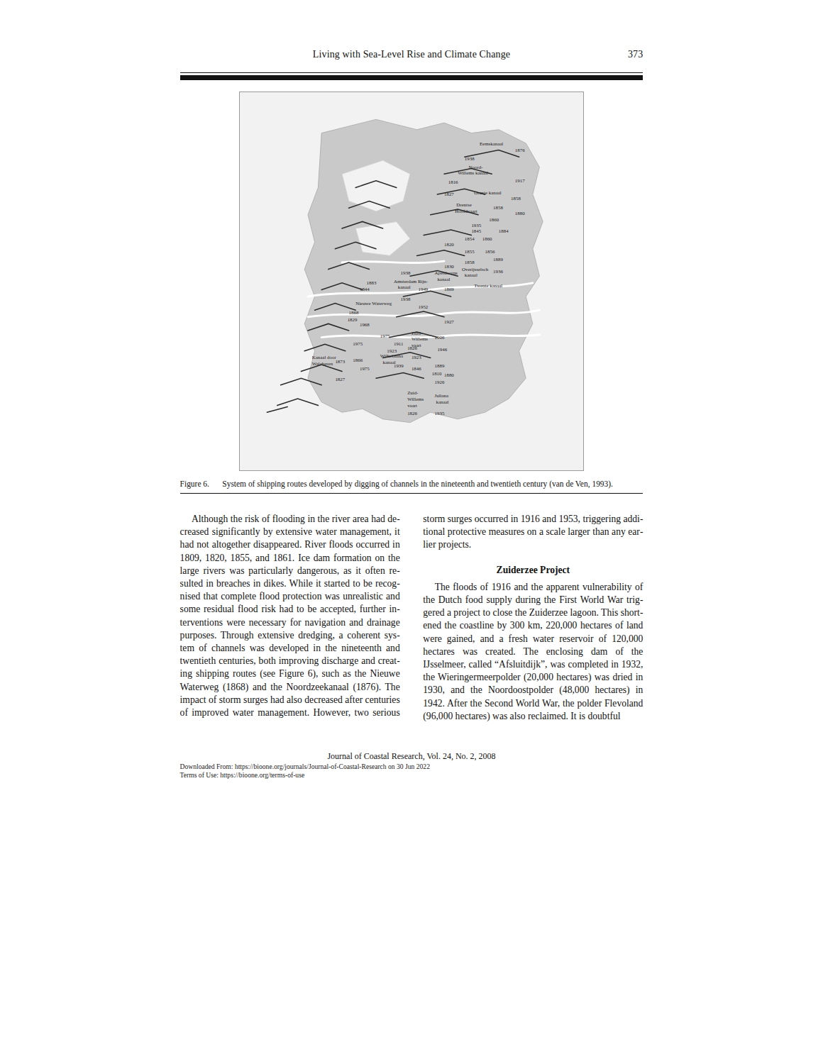Living with Sea-Level Rise and Climate Change 373
Eemskanaal 1876 1938 Noord- Willems kanaal 1816 1917 1827 Oranje kanaal 1858 Drentse Hoofdvaart 1858 1880 1860 1935 1845 1884 1854 1860 1820 1855 1856 1889 1858 Overijsselsch kanaal 1936 1830 Apeldoorns kanaal Twente kanaal 1938 Amsterdam Rijn- kanaal 1949 1869 1883 1844 1938 Nieuwe Waterweg 1952 1868 1829 1968 1927 1975 Zuid- Willems vaart 1906 1911 1975 1923 1826 1946 Wilhelmina kanaal 1923 Kanaal door Walcheren 1873 1866 1975 1939 1846 1889 1810 1880 1926 1827 Zuid- Willems vaart Juliana kanaal 1826 1935
Figure 6. System of shipping routes developed by digging of channels in the nineteenth and twentieth century (van de Ven, 1993).
Although the risk of flooding in the river area had decreased significantly by extensive water management, it had not altogether disappeared. River floods occurred in 1809, 1820, 1855, and 1861. Ice dam formation on the large rivers was particularly dangerous, as it often resulted in breaches in dikes. While it started to be recognised that complete flood protection was unrealistic and some residual flood risk had to be accepted, further interventions were necessary for navigation and drainage purposes. Through extensive dredging, a coherent system of channels was developed in the nineteenth and twentieth centuries, both improving discharge and creating shipping routes (see Figure 6), such as the Nieuwe Waterweg (1868) and the Noordzeekanaal (1876). The impact of storm surges had also decreased after centuries of improved water management. However, two serious storm surges occurred in 1916 and 1953, triggering additional protective measures on a scale larger than any earlier projects.
Zuiderzee Project
The floods of 1916 and the apparent vulnerability of the Dutch food supply during the First World War triggered a project to close the Zuiderzee lagoon. This shortened the coastline by 300 km, 220,000 hectares of land were gained, and a fresh water reservoir of 120,000 hectares was created. The enclosing dam of the IJsselmeer, called “Afsluitdijk”, was completed in 1932, the Wieringermeerpolder (20,000 hectares) was dried in 1930, and the Noordoostpolder (48,000 hectares) in 1942. After the Second World War, the polder Flevoland (96,000 hectares) was also reclaimed. It is doubtful
Journal of Coastal Research, Vol. 24, No. 2, 2008
Downloaded From: https://bioone.org/journals/Journal-of-Coastal-Research on 30 Jun 2022
Terms of Use: https://bioone.org/terms-of-use